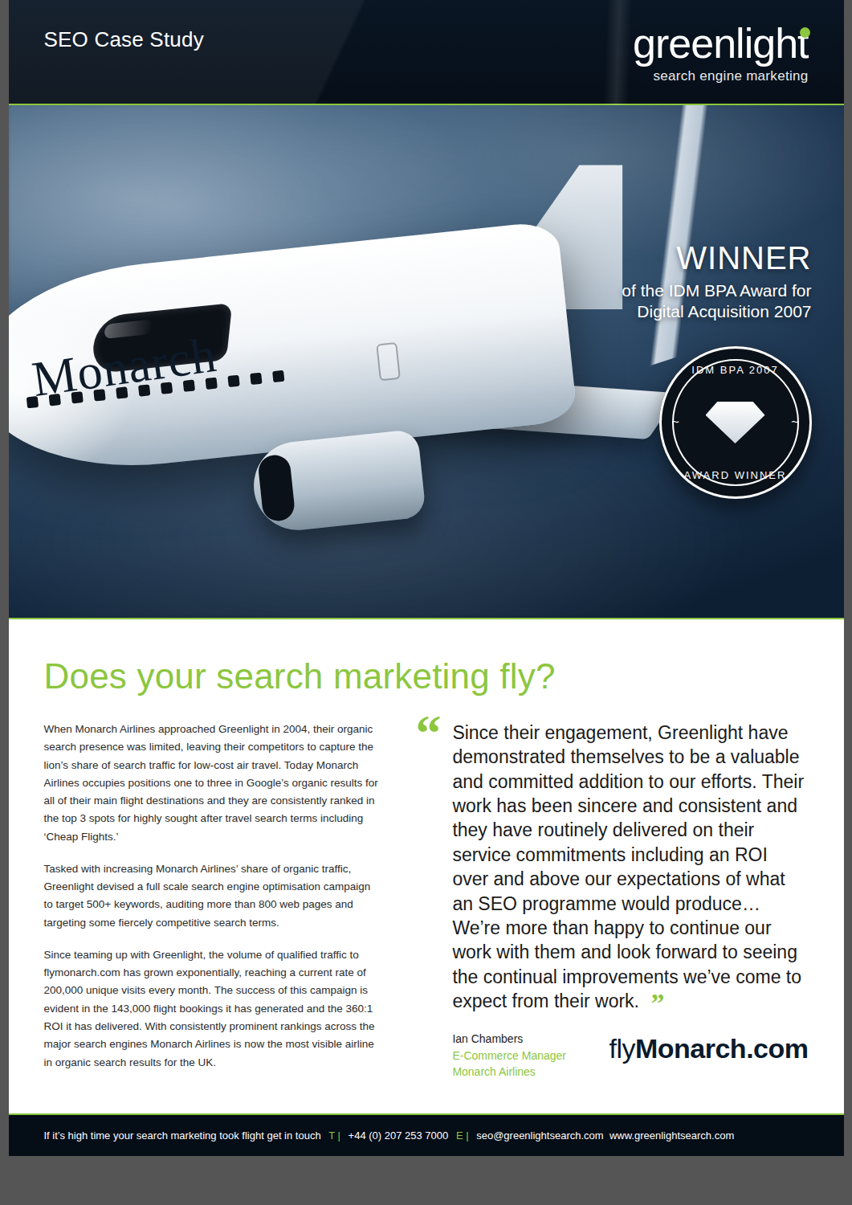SEO Case Study
greenlight
search engine marketing
Monarch
WINNER
of the IDM BPA Award for
Digital Acquisition 2007
IDM BPA 2007
AWARD WINNER
~ ~
Does your search marketing fly?
When Monarch Airlines approached Greenlight in 2004, their organic search presence was limited, leaving their competitors to capture the lion’s share of search traffic for low-cost air travel. Today Monarch Airlines occupies positions one to three in Google’s organic results for all of their main flight destinations and they are consistently ranked in the top 3 spots for highly sought after travel search terms including ‘Cheap Flights.’
Tasked with increasing Monarch Airlines’ share of organic traffic, Greenlight devised a full scale search engine optimisation campaign to target 500+ keywords, auditing more than 800 web pages and targeting some fiercely competitive search terms.
Since teaming up with Greenlight, the volume of qualified traffic to flymonarch.com has grown exponentially, reaching a current rate of 200,000 unique visits every month. The success of this campaign is evident in the 143,000 flight bookings it has generated and the 360:1 ROI it has delivered. With consistently prominent rankings across the major search engines Monarch Airlines is now the most visible airline in organic search results for the UK.
“
Since their engagement, Greenlight have demonstrated themselves to be a valuable and committed addition to our efforts. Their work has been sincere and consistent and they have routinely delivered on their service commitments including an ROI over and above our expectations of what an SEO programme would produce…We’re more than happy to continue our work with them and look forward to seeing the continual improvements we’ve come to expect from their work. ”
Ian Chambers
E-Commerce Manager
Monarch Airlines
fly Monarch.com
If it’s high time your search marketing took flight get in touch T | +44 (0) 207 253 7000 E | seo@greenlightsearch.com www.greenlightsearch.com